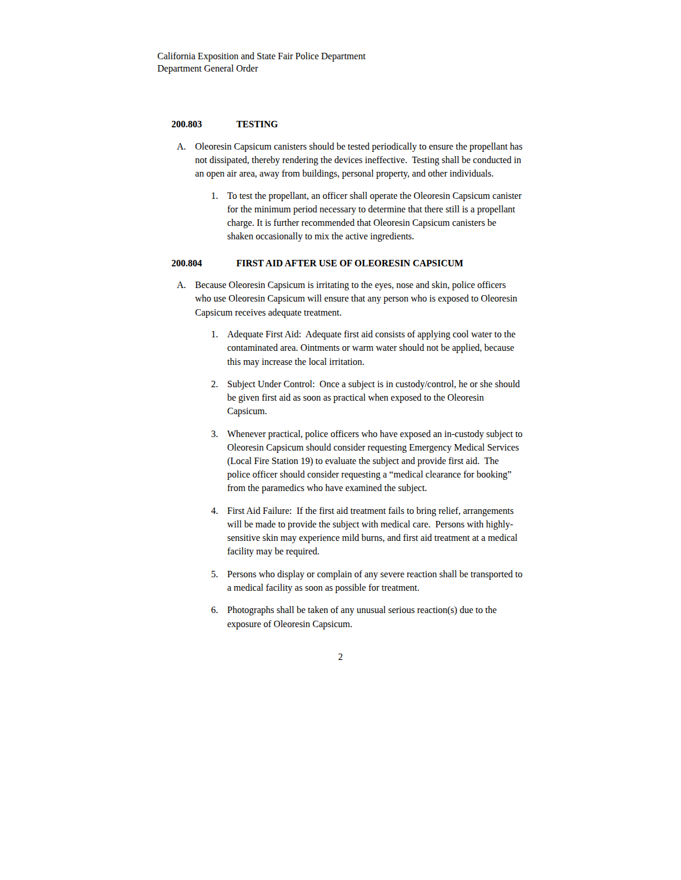California Exposition and State Fair Police Department
Department General Order
200.803 TESTING
Oleoresin Capsicum canisters should be tested periodically to ensure the propellant has not dissipated, thereby rendering the devices ineffective. Testing shall be conducted in an open air area, away from buildings, personal property, and other individuals.
To test the propellant, an officer shall operate the Oleoresin Capsicum canister for the minimum period necessary to determine that there still is a propellant charge. It is further recommended that Oleoresin Capsicum canisters be shaken occasionally to mix the active ingredients.
200.804 FIRST AID AFTER USE OF OLEORESIN CAPSICUM
Because Oleoresin Capsicum is irritating to the eyes, nose and skin, police officers who use Oleoresin Capsicum will ensure that any person who is exposed to Oleoresin Capsicum receives adequate treatment.
Adequate First Aid: Adequate first aid consists of applying cool water to the contaminated area. Ointments or warm water should not be applied, because this may increase the local irritation.
Subject Under Control: Once a subject is in custody/control, he or she should be given first aid as soon as practical when exposed to the Oleoresin Capsicum.
Whenever practical, police officers who have exposed an in-custody subject to Oleoresin Capsicum should consider requesting Emergency Medical Services (Local Fire Station 19) to evaluate the subject and provide first aid. The police officer should consider requesting a “medical clearance for booking” from the paramedics who have examined the subject.
First Aid Failure: If the first aid treatment fails to bring relief, arrangements will be made to provide the subject with medical care. Persons with highly-sensitive skin may experience mild burns, and first aid treatment at a medical facility may be required.
Persons who display or complain of any severe reaction shall be transported to a medical facility as soon as possible for treatment.
Photographs shall be taken of any unusual serious reaction(s) due to the exposure of Oleoresin Capsicum.
2